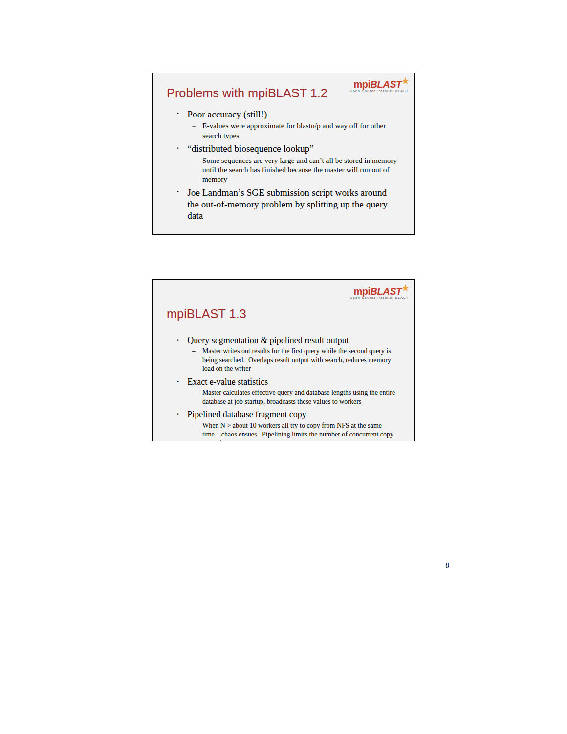mpi BLAST★
Open Source Parallel BLAST
Problems with mpiBLAST 1.2
Poor accuracy (still!)
E-values were approximate for blastn/p and way off for other search types
“distributed biosequence lookup”
Some sequences are very large and can’t all be stored in memory until the search has finished because the master will run out of memory
Joe Landman’s SGE submission script works around the out-of-memory problem by splitting up the query data
mpi BLAST★
Open Source Parallel BLAST
mpiBLAST 1.3
Query segmentation & pipelined result output
Master writes out results for the first query while the second query is being searched. Overlaps result output with search, reduces memory load on the writer
Exact e-value statistics
Master calculates effective query and database lengths using the entire database at job startup, broadcasts these values to workers
Pipelined database fragment copy
When N > about 10 workers all try to copy from NFS at the same time…chaos ensues. Pipelining limits the number of concurrent copy operations.
8